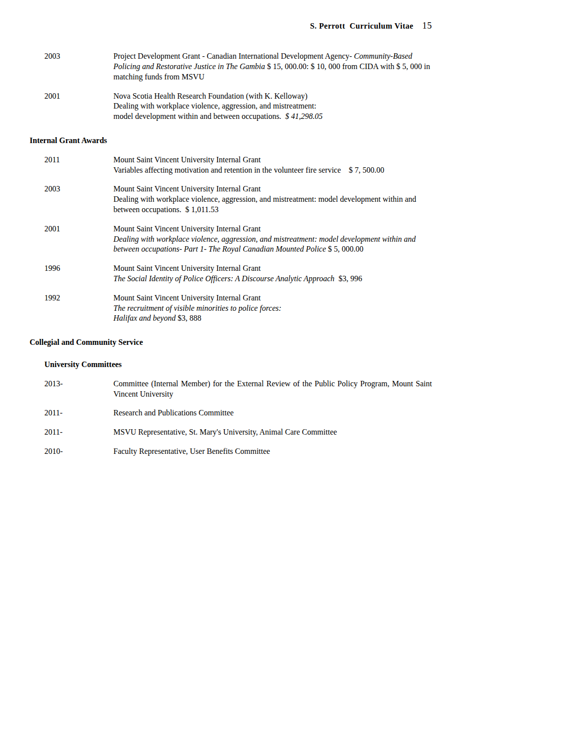S. Perrott Curriculum Vitae15
2003
Project Development Grant - Canadian International Development Agency- Community-Based Policing and Restorative Justice in The Gambia $ 15, 000.00: $ 10, 000 from CIDA with $ 5, 000 in matching funds from MSVU
2001
Nova Scotia Health Research Foundation (with K. Kelloway)
Dealing with workplace violence, aggression, and mistreatment:
model development within and between occupations. $ 41,298.05
Internal Grant Awards
2011
Mount Saint Vincent University Internal Grant
Variables affecting motivation and retention in the volunteer fire service $ 7, 500.00
2003
Mount Saint Vincent University Internal Grant
Dealing with workplace violence, aggression, and mistreatment: model development within and between occupations. $ 1,011.53
2001
Mount Saint Vincent University Internal Grant
Dealing with workplace violence, aggression, and mistreatment: model development within and between occupations- Part 1- The Royal Canadian Mounted Police $ 5, 000.00
1996
Mount Saint Vincent University Internal Grant
The Social Identity of Police Officers: A Discourse Analytic Approach $3, 996
1992
Mount Saint Vincent University Internal Grant
The recruitment of visible minorities to police forces:
Halifax and beyond $3, 888
Collegial and Community Service
University Committees
2013-
Committee (Internal Member) for the External Review of the Public Policy Program, Mount Saint Vincent University
2011-
Research and Publications Committee
2011-
MSVU Representative, St. Mary's University, Animal Care Committee
2010-
Faculty Representative, User Benefits Committee